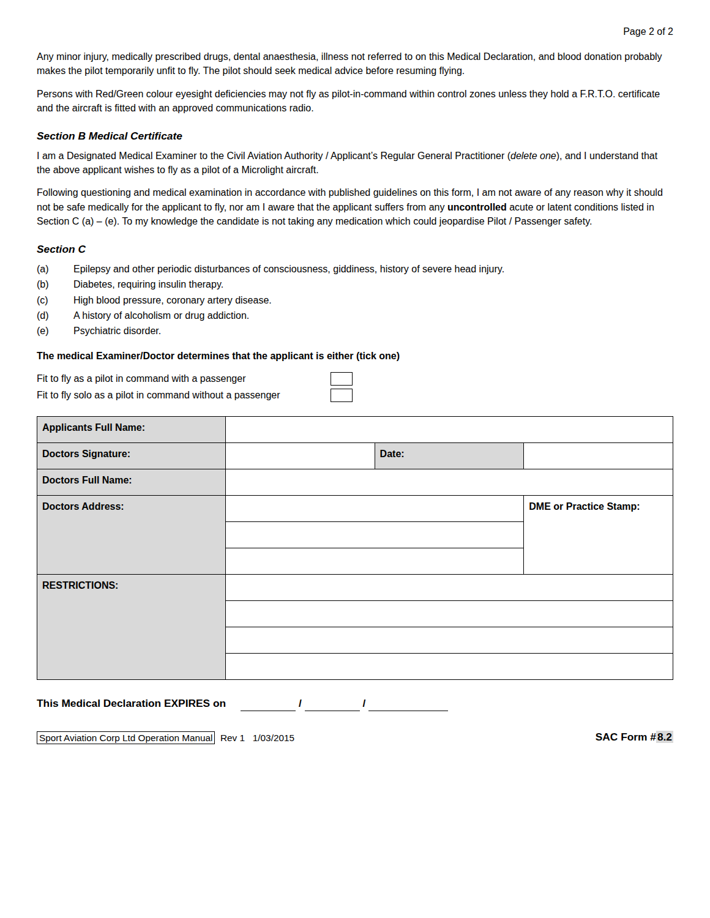Page 2 of 2
Any minor injury, medically prescribed drugs, dental anaesthesia, illness not referred to on this Medical Declaration, and blood donation probably makes the pilot temporarily unfit to fly. The pilot should seek medical advice before resuming flying.
Persons with Red/Green colour eyesight deficiencies may not fly as pilot-in-command within control zones unless they hold a F.R.T.O. certificate and the aircraft is fitted with an approved communications radio.
Section B Medical Certificate
I am a Designated Medical Examiner to the Civil Aviation Authority / Applicant’s Regular General Practitioner (delete one), and I understand that the above applicant wishes to fly as a pilot of a Microlight aircraft.
Following questioning and medical examination in accordance with published guidelines on this form, I am not aware of any reason why it should not be safe medically for the applicant to fly, nor am I aware that the applicant suffers from any uncontrolled acute or latent conditions listed in Section C (a) – (e). To my knowledge the candidate is not taking any medication which could jeopardise Pilot / Passenger safety.
Section C
(a)
Epilepsy and other periodic disturbances of consciousness, giddiness, history of severe head injury.
(b)
Diabetes, requiring insulin therapy.
(c)
High blood pressure, coronary artery disease.
(d)
A history of alcoholism or drug addiction.
(e)
Psychiatric disorder.
The medical Examiner/Doctor determines that the applicant is either (tick one)
Fit to fly as a pilot in command with a passenger
Fit to fly solo as a pilot in command without a passenger
| Applicants Full Name: | |
| Doctors Signature: | | Date: | |
| Doctors Full Name: | |
| Doctors Address: | | DME or Practice Stamp: |
| RESTRICTIONS: | |
This Medical Declaration EXPIRES on / /
Sport Aviation Corp Ltd Operation Manual Rev 1 1/03/2015
SAC Form #8.2